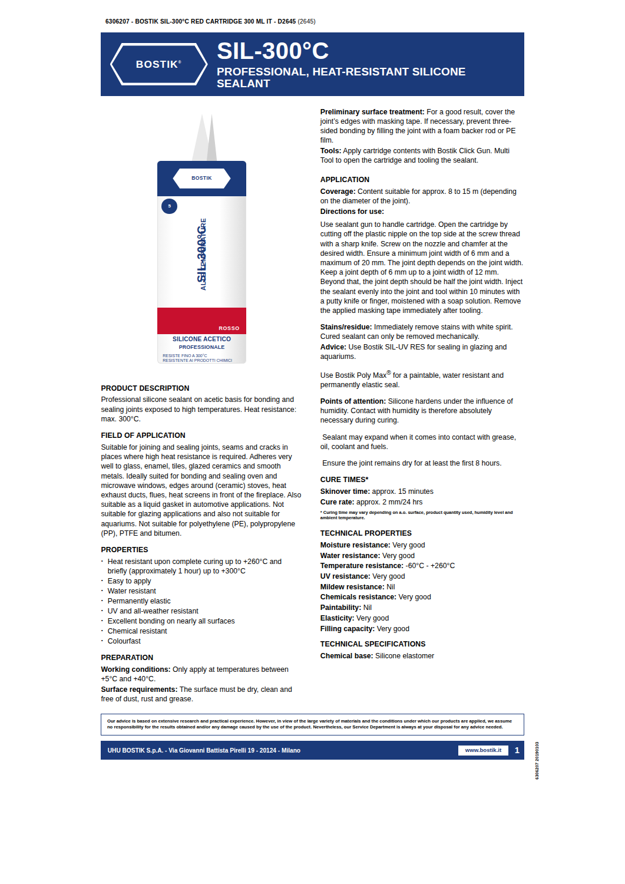6306207 - BOSTIK SIL-300°C RED CARTRIDGE 300 ML IT - D2645 (2645)
BOSTIK®
SIL-300°C
PROFESSIONAL, HEAT-RESISTANT SILICONE SEALANT
BOSTIK
5
SIL-300°C
ALTE TEMPERATURE
ROSSO
SILICONE ACETICO
PROFESSIONALE
RESISTE FINO A 300°C
RESISTENTE AI PRODOTTI CHIMICI
ELEVATO POTERE ADESIVO
Product description
Professional silicone sealant on acetic basis for bonding and sealing joints exposed to high temperatures. Heat resistance: max. 300°C.
Field of application
Suitable for joining and sealing joints, seams and cracks in places where high heat resistance is required. Adheres very well to glass, enamel, tiles, glazed ceramics and smooth metals. Ideally suited for bonding and sealing oven and microwave windows, edges around (ceramic) stoves, heat exhaust ducts, flues, heat screens in front of the fireplace. Also suitable as a liquid gasket in automotive applications. Not suitable for glazing applications and also not suitable for aquariums. Not suitable for polyethylene (PE), polypropylene (PP), PTFE and bitumen.
Properties
Heat resistant upon complete curing up to +260°C and briefly (approximately 1 hour) up to +300°C
Easy to apply
Water resistant
Permanently elastic
UV and all-weather resistant
Excellent bonding on nearly all surfaces
Chemical resistant
Colourfast
Preparation
Working conditions: Only apply at temperatures between +5°C and +40°C.
Surface requirements: The surface must be dry, clean and free of dust, rust and grease.
Preliminary surface treatment: For a good result, cover the joint’s edges with masking tape. If necessary, prevent three-sided bonding by filling the joint with a foam backer rod or PE film.
Tools: Apply cartridge contents with Bostik Click Gun. Multi Tool to open the cartridge and tooling the sealant.
Application
Coverage: Content suitable for approx. 8 to 15 m (depending on the diameter of the joint).
Directions for use:
Use sealant gun to handle cartridge. Open the cartridge by cutting off the plastic nipple on the top side at the screw thread with a sharp knife. Screw on the nozzle and chamfer at the desired width. Ensure a minimum joint width of 6 mm and a maximum of 20 mm. The joint depth depends on the joint width. Keep a joint depth of 6 mm up to a joint width of 12 mm. Beyond that, the joint depth should be half the joint width. Inject the sealant evenly into the joint and tool within 10 minutes with a putty knife or finger, moistened with a soap solution. Remove the applied masking tape immediately after tooling.
Stains/residue: Immediately remove stains with white spirit. Cured sealant can only be removed mechanically.
Advice: Use Bostik SIL-UV RES for sealing in glazing and aquariums.
Use Bostik Poly Max® for a paintable, water resistant and permanently elastic seal.
Points of attention: Silicone hardens under the influence of humidity. Contact with humidity is therefore absolutely necessary during curing.
Sealant may expand when it comes into contact with grease, oil, coolant and fuels.
Ensure the joint remains dry for at least the first 8 hours.
Cure times*
Skinover time: approx. 15 minutes
Cure rate: approx. 2 mm/24 hrs
* Curing time may vary depending on a.o. surface, product quantity used, humidity level and ambient temperature.
Technical properties
Moisture resistance: Very good
Water resistance: Very good
Temperature resistance: -60°C - +260°C
UV resistance: Very good
Mildew resistance: Nil
Chemicals resistance: Very good
Paintability: Nil
Elasticity: Very good
Filling capacity: Very good
Technical specifications
Chemical base: Silicone elastomer
Our advice is based on extensive research and practical experience. However, in view of the large variety of materials and the conditions under which our products are applied, we assume no responsibility for the results obtained and/or any damage caused by the use of the product. Nevertheless, our Service Department is always at your disposal for any advice needed.
UHU BOSTIK S.p.A. - Via Giovanni Battista Pirelli 19 - 20124 - Milano
www.bostik.it 1
6306207 20190103